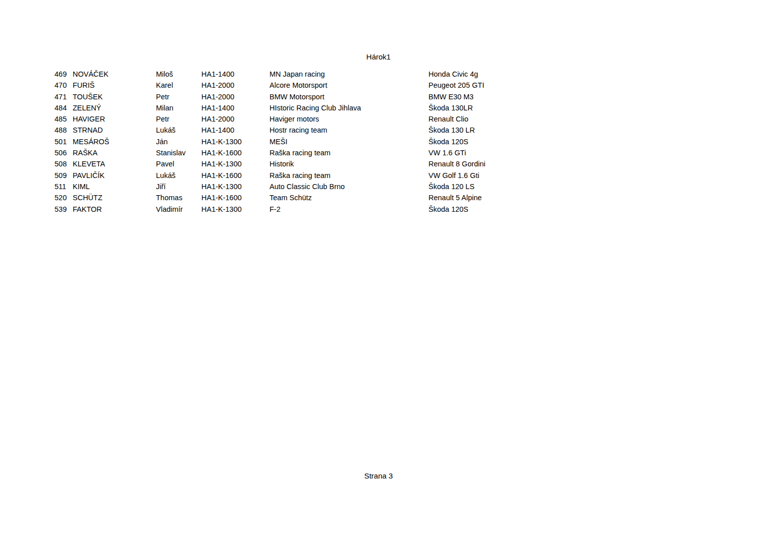Hárok1
| 469 | NOVÁČEK | Miloš | HA1-1400 | MN Japan racing | Honda Civic 4g |
| 470 | FURIŠ | Karel | HA1-2000 | Alcore Motorsport | Peugeot 205 GTI |
| 471 | TOUŠEK | Petr | HA1-2000 | BMW Motorsport | BMW E30 M3 |
| 484 | ZELENÝ | Milan | HA1-1400 | HIstoric Racing Club Jihlava | Škoda 130LR |
| 485 | HAVIGER | Petr | HA1-2000 | Haviger motors | Renault Clio |
| 488 | STRNAD | Lukáš | HA1-1400 | Hostr racing team | Škoda 130 LR |
| 501 | MESÁROŠ | Ján | HA1-K-1300 | MEŠI | Škoda 120S |
| 506 | RAŠKA | Stanislav | HA1-K-1600 | Raška racing team | VW 1.6 GTi |
| 508 | KLEVETA | Pavel | HA1-K-1300 | Historik | Renault 8 Gordini |
| 509 | PAVLIČÍK | Lukáš | HA1-K-1600 | Raška racing team | VW Golf 1.6 Gti |
| 511 | KIML | Jiří | HA1-K-1300 | Auto Classic Club Brno | Škoda 120 LS |
| 520 | SCHÜTZ | Thomas | HA1-K-1600 | Team Schütz | Renault 5 Alpine |
| 539 | FAKTOR | Vladimír | HA1-K-1300 | F-2 | Škoda 120S |
Strana 3